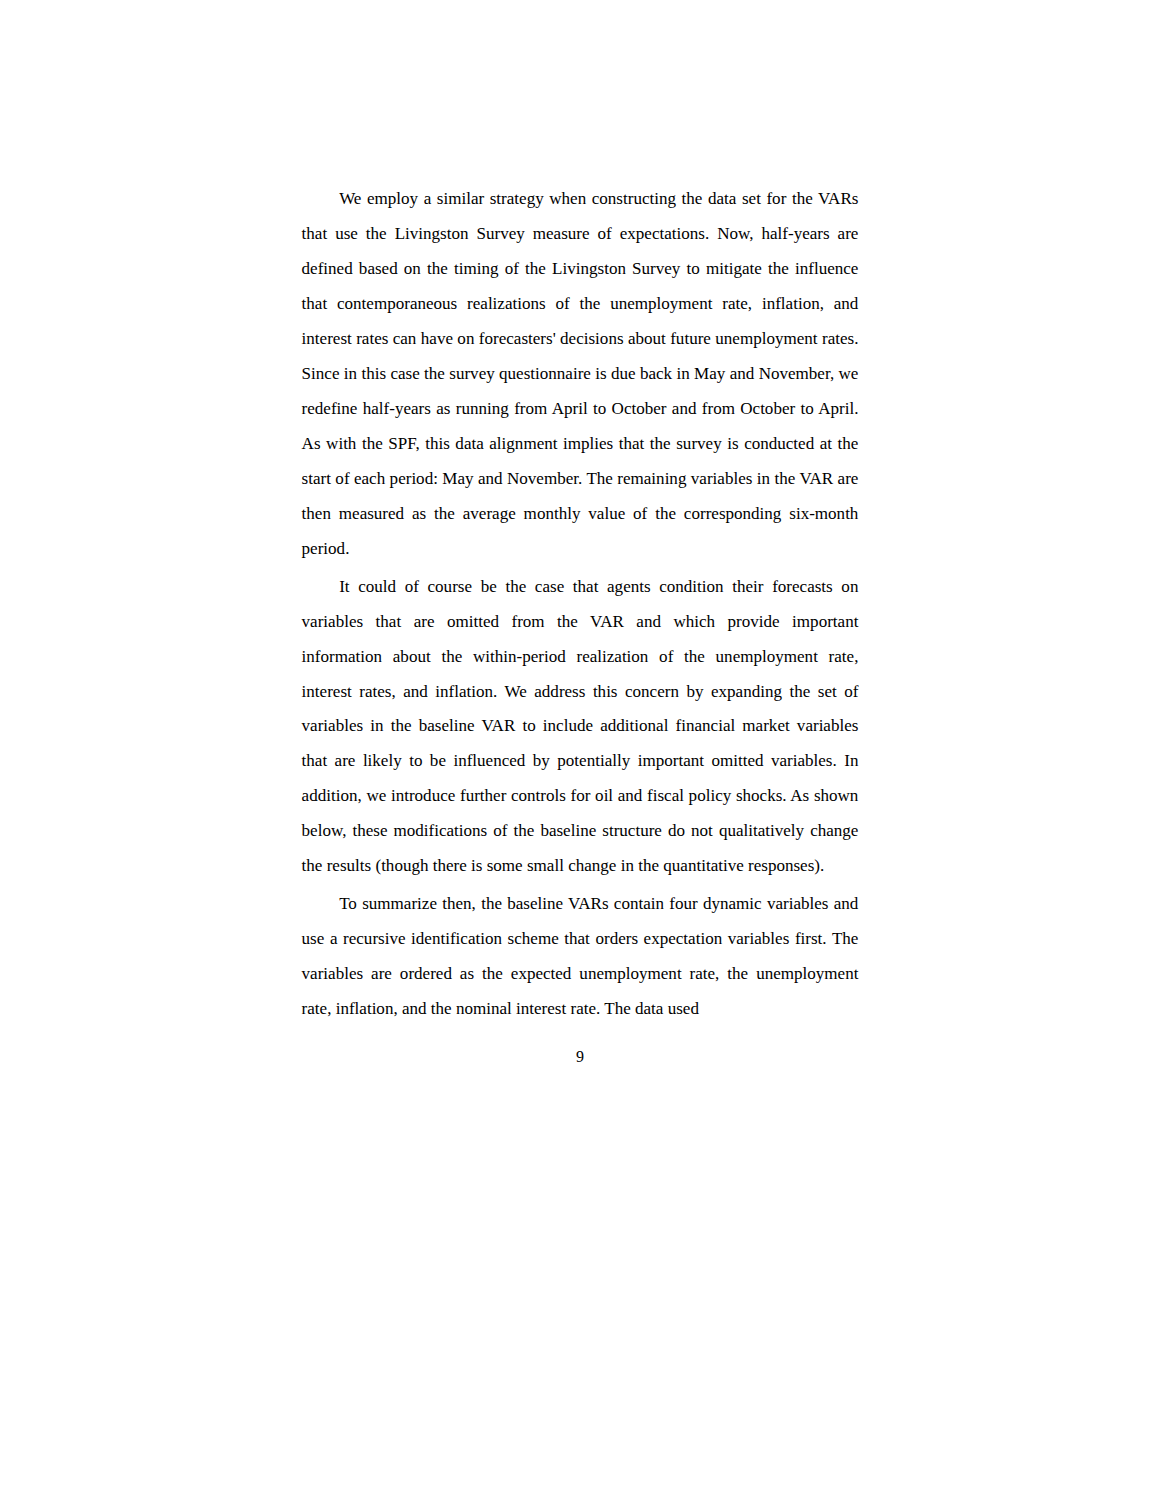We employ a similar strategy when constructing the data set for the VARs that use the Livingston Survey measure of expectations. Now, half-years are defined based on the timing of the Livingston Survey to mitigate the influence that contemporaneous realizations of the unemployment rate, inflation, and interest rates can have on forecasters' decisions about future unemployment rates. Since in this case the survey questionnaire is due back in May and November, we redefine half-years as running from April to October and from October to April. As with the SPF, this data alignment implies that the survey is conducted at the start of each period: May and November. The remaining variables in the VAR are then measured as the average monthly value of the corresponding six-month period.
It could of course be the case that agents condition their forecasts on variables that are omitted from the VAR and which provide important information about the within-period realization of the unemployment rate, interest rates, and inflation. We address this concern by expanding the set of variables in the baseline VAR to include additional financial market variables that are likely to be influenced by potentially important omitted variables. In addition, we introduce further controls for oil and fiscal policy shocks. As shown below, these modifications of the baseline structure do not qualitatively change the results (though there is some small change in the quantitative responses).
To summarize then, the baseline VARs contain four dynamic variables and use a recursive identification scheme that orders expectation variables first. The variables are ordered as the expected unemployment rate, the unemployment rate, inflation, and the nominal interest rate. The data used
9